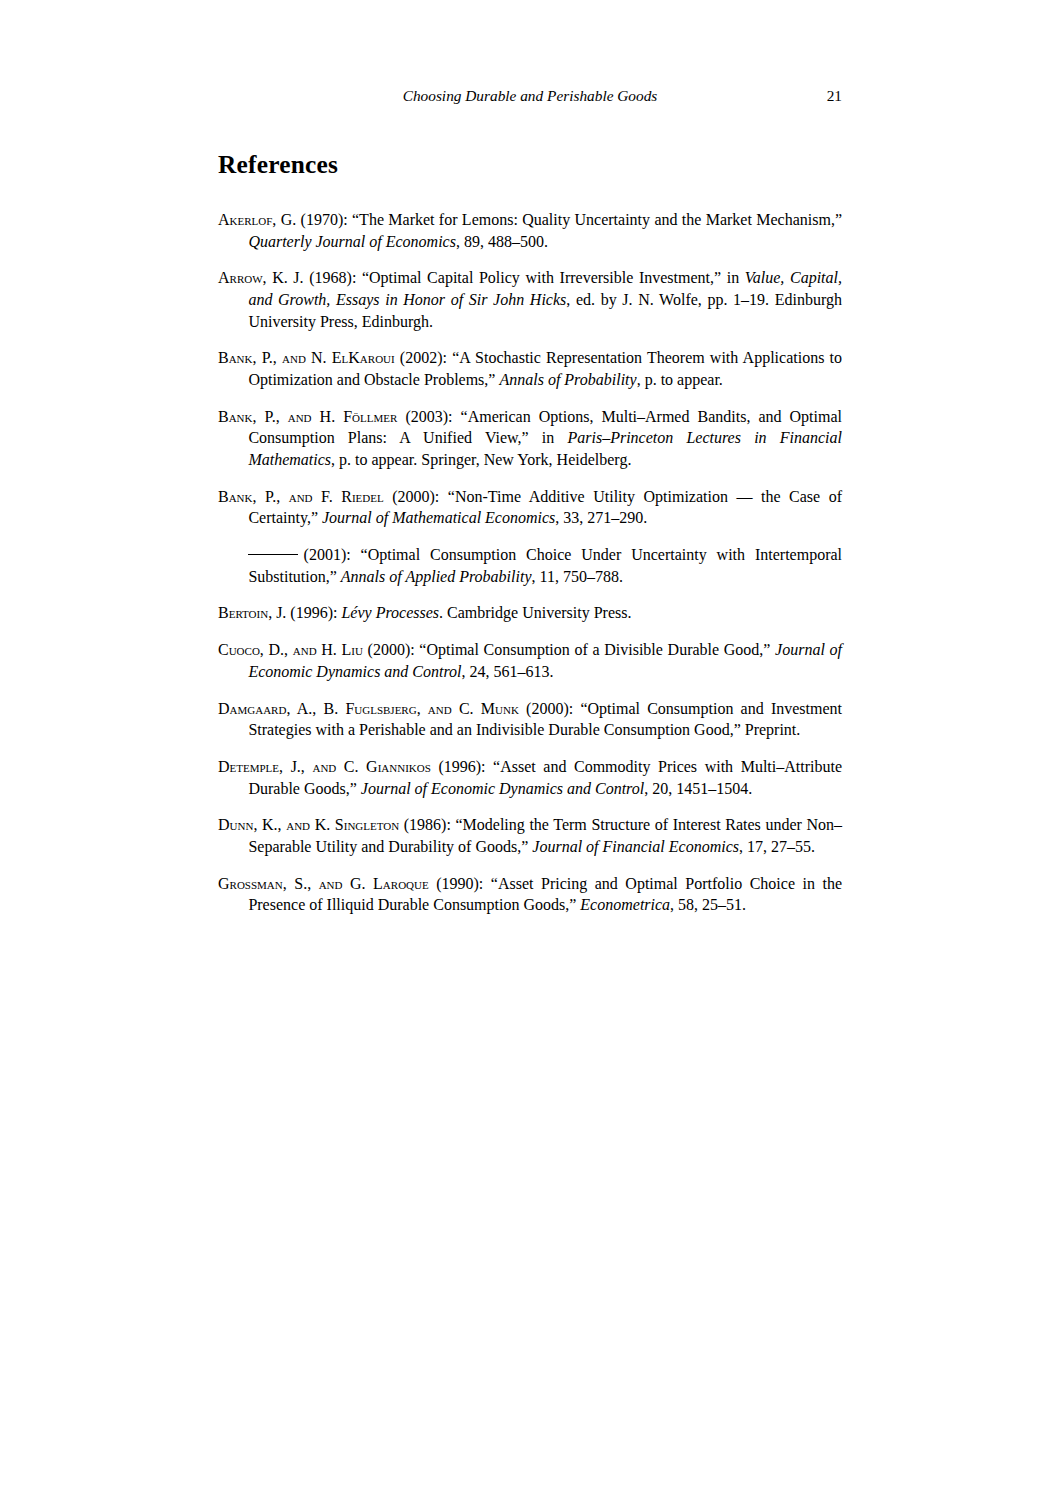Choosing Durable and Perishable Goods 21
References
Akerlof, G. (1970): “The Market for Lemons: Quality Uncertainty and the Market Mechanism,” Quarterly Journal of Economics, 89, 488–500.
Arrow, K. J. (1968): “Optimal Capital Policy with Irreversible Investment,” in Value, Capital, and Growth, Essays in Honor of Sir John Hicks, ed. by J. N. Wolfe, pp. 1–19. Edinburgh University Press, Edinburgh.
Bank, P., and N. ElKaroui (2002): “A Stochastic Representation Theorem with Applications to Optimization and Obstacle Problems,” Annals of Probability, p. to appear.
Bank, P., and H. Föllmer (2003): “American Options, Multi–Armed Bandits, and Optimal Consumption Plans: A Unified View,” in Paris–Princeton Lectures in Financial Mathematics, p. to appear. Springer, New York, Heidelberg.
Bank, P., and F. Riedel (2000): “Non-Time Additive Utility Optimization — the Case of Certainty,” Journal of Mathematical Economics, 33, 271–290.
(2001): “Optimal Consumption Choice Under Uncertainty with Intertemporal Substitution,” Annals of Applied Probability, 11, 750–788.
Bertoin, J. (1996): Lévy Processes. Cambridge University Press.
Cuoco, D., and H. Liu (2000): “Optimal Consumption of a Divisible Durable Good,” Journal of Economic Dynamics and Control, 24, 561–613.
Damgaard, A., B. Fuglsbjerg, and C. Munk (2000): “Optimal Consumption and Investment Strategies with a Perishable and an Indivisible Durable Consumption Good,” Preprint.
Detemple, J., and C. Giannikos (1996): “Asset and Commodity Prices with Multi–Attribute Durable Goods,” Journal of Economic Dynamics and Control, 20, 1451–1504.
Dunn, K., and K. Singleton (1986): “Modeling the Term Structure of Interest Rates under Non–Separable Utility and Durability of Goods,” Journal of Financial Economics, 17, 27–55.
Grossman, S., and G. Laroque (1990): “Asset Pricing and Optimal Portfolio Choice in the Presence of Illiquid Durable Consumption Goods,” Econometrica, 58, 25–51.